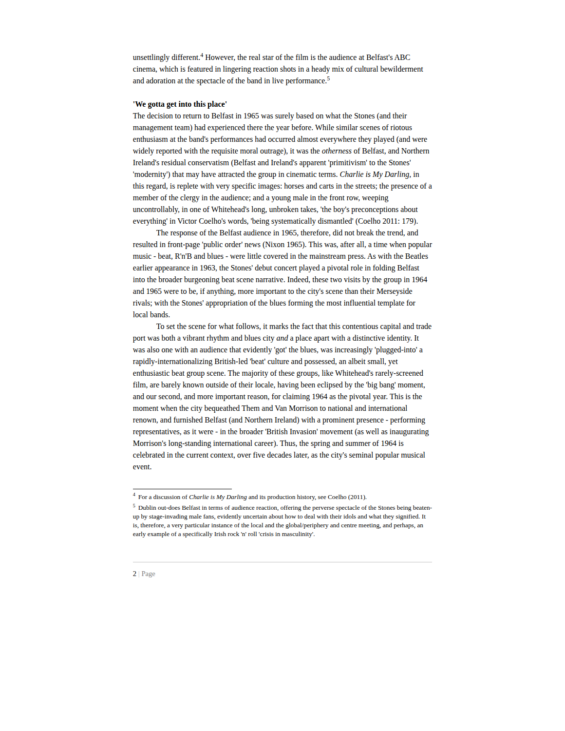unsettlingly different.4 However, the real star of the film is the audience at Belfast's ABC cinema, which is featured in lingering reaction shots in a heady mix of cultural bewilderment and adoration at the spectacle of the band in live performance.5
'We gotta get into this place'
The decision to return to Belfast in 1965 was surely based on what the Stones (and their management team) had experienced there the year before. While similar scenes of riotous enthusiasm at the band's performances had occurred almost everywhere they played (and were widely reported with the requisite moral outrage), it was the otherness of Belfast, and Northern Ireland's residual conservatism (Belfast and Ireland's apparent 'primitivism' to the Stones' 'modernity') that may have attracted the group in cinematic terms. Charlie is My Darling, in this regard, is replete with very specific images: horses and carts in the streets; the presence of a member of the clergy in the audience; and a young male in the front row, weeping uncontrollably, in one of Whitehead's long, unbroken takes, 'the boy's preconceptions about everything' in Victor Coelho's words, 'being systematically dismantled' (Coelho 2011: 179).
The response of the Belfast audience in 1965, therefore, did not break the trend, and resulted in front-page 'public order' news (Nixon 1965). This was, after all, a time when popular music - beat, R'n'B and blues - were little covered in the mainstream press. As with the Beatles earlier appearance in 1963, the Stones' debut concert played a pivotal role in folding Belfast into the broader burgeoning beat scene narrative. Indeed, these two visits by the group in 1964 and 1965 were to be, if anything, more important to the city's scene than their Merseyside rivals; with the Stones' appropriation of the blues forming the most influential template for local bands.
To set the scene for what follows, it marks the fact that this contentious capital and trade port was both a vibrant rhythm and blues city and a place apart with a distinctive identity. It was also one with an audience that evidently 'got' the blues, was increasingly 'plugged-into' a rapidly-internationalizing British-led 'beat' culture and possessed, an albeit small, yet enthusiastic beat group scene. The majority of these groups, like Whitehead's rarely-screened film, are barely known outside of their locale, having been eclipsed by the 'big bang' moment, and our second, and more important reason, for claiming 1964 as the pivotal year. This is the moment when the city bequeathed Them and Van Morrison to national and international renown, and furnished Belfast (and Northern Ireland) with a prominent presence - performing representatives, as it were - in the broader 'British Invasion' movement (as well as inaugurating Morrison's long-standing international career). Thus, the spring and summer of 1964 is celebrated in the current context, over five decades later, as the city's seminal popular musical event.
4 For a discussion of Charlie is My Darling and its production history, see Coelho (2011).
5 Dublin out-does Belfast in terms of audience reaction, offering the perverse spectacle of the Stones being beaten-up by stage-invading male fans, evidently uncertain about how to deal with their idols and what they signified. It is, therefore, a very particular instance of the local and the global/periphery and centre meeting, and perhaps, an early example of a specifically Irish rock 'n' roll 'crisis in masculinity'.
2|Page